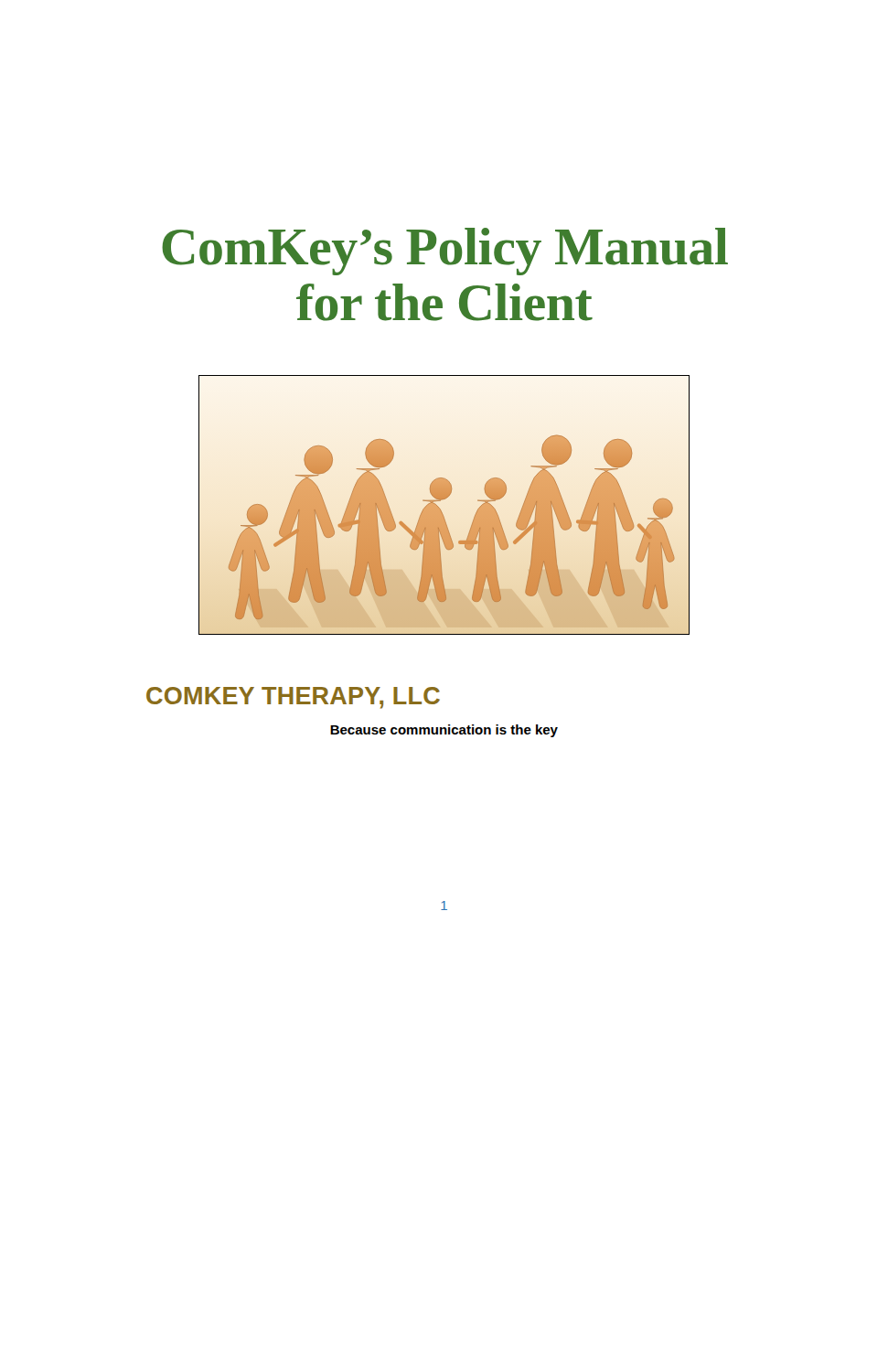ComKey’s Policy Manual for the Client
COMKEY THERAPY, LLC
Because communication is the key
1